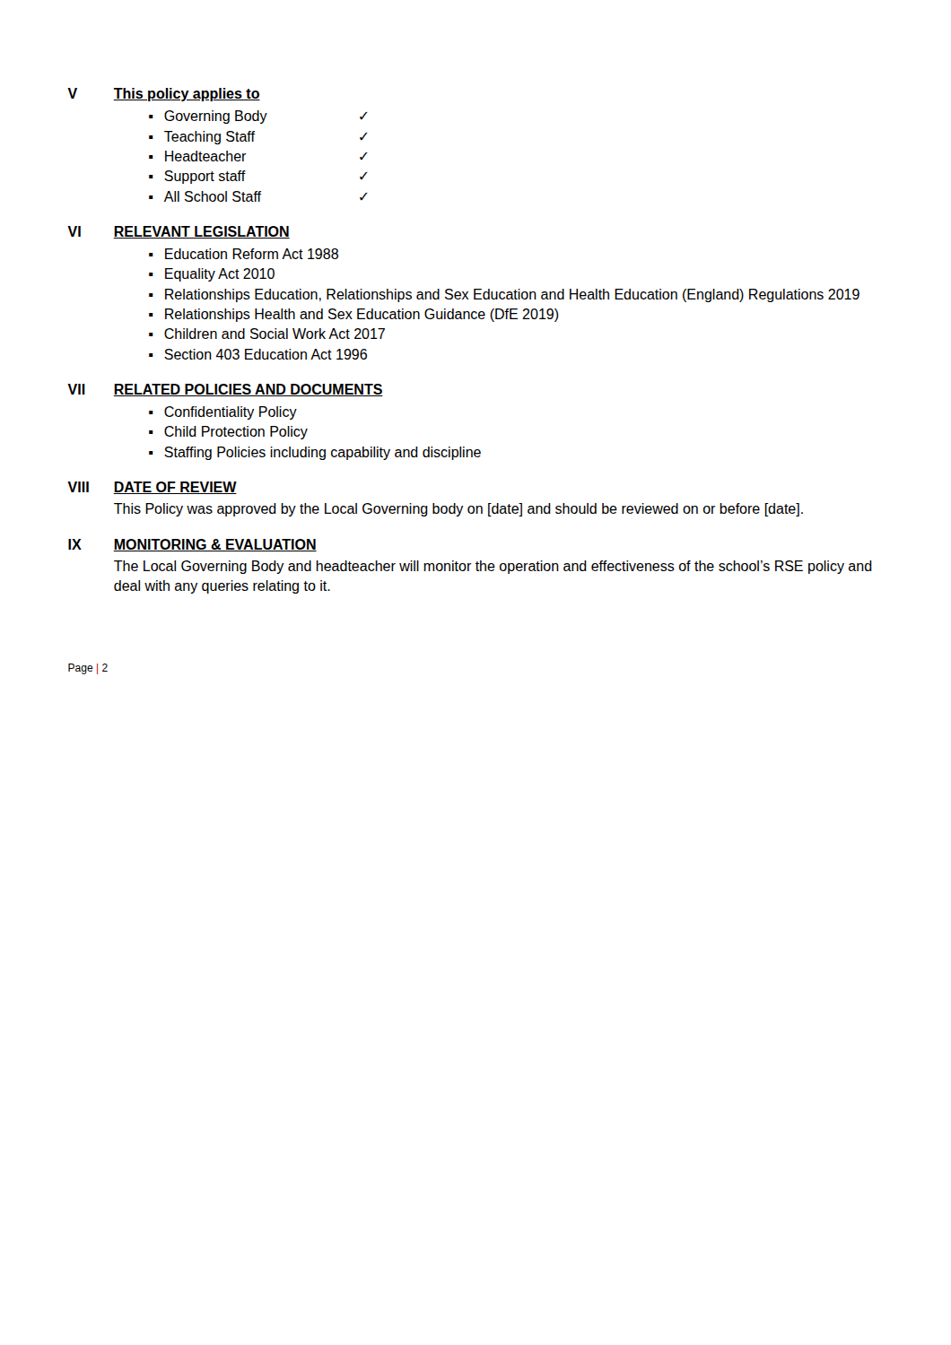V This policy applies to
Governing Body✓
Teaching Staff✓
Headteacher✓
Support staff✓
All School Staff✓
VI RELEVANT LEGISLATION
Education Reform Act 1988
Equality Act 2010
Relationships Education, Relationships and Sex Education and Health Education (England) Regulations 2019
Relationships Health and Sex Education Guidance (DfE 2019)
Children and Social Work Act 2017
Section 403 Education Act 1996
VII RELATED POLICIES AND DOCUMENTS
Confidentiality Policy
Child Protection Policy
Staffing Policies including capability and discipline
VIII DATE OF REVIEW
This Policy was approved by the Local Governing body on [date] and should be reviewed on or before [date].
IX MONITORING & EVALUATION
The Local Governing Body and headteacher will monitor the operation and effectiveness of the school’s RSE policy and deal with any queries relating to it.
Page | 2